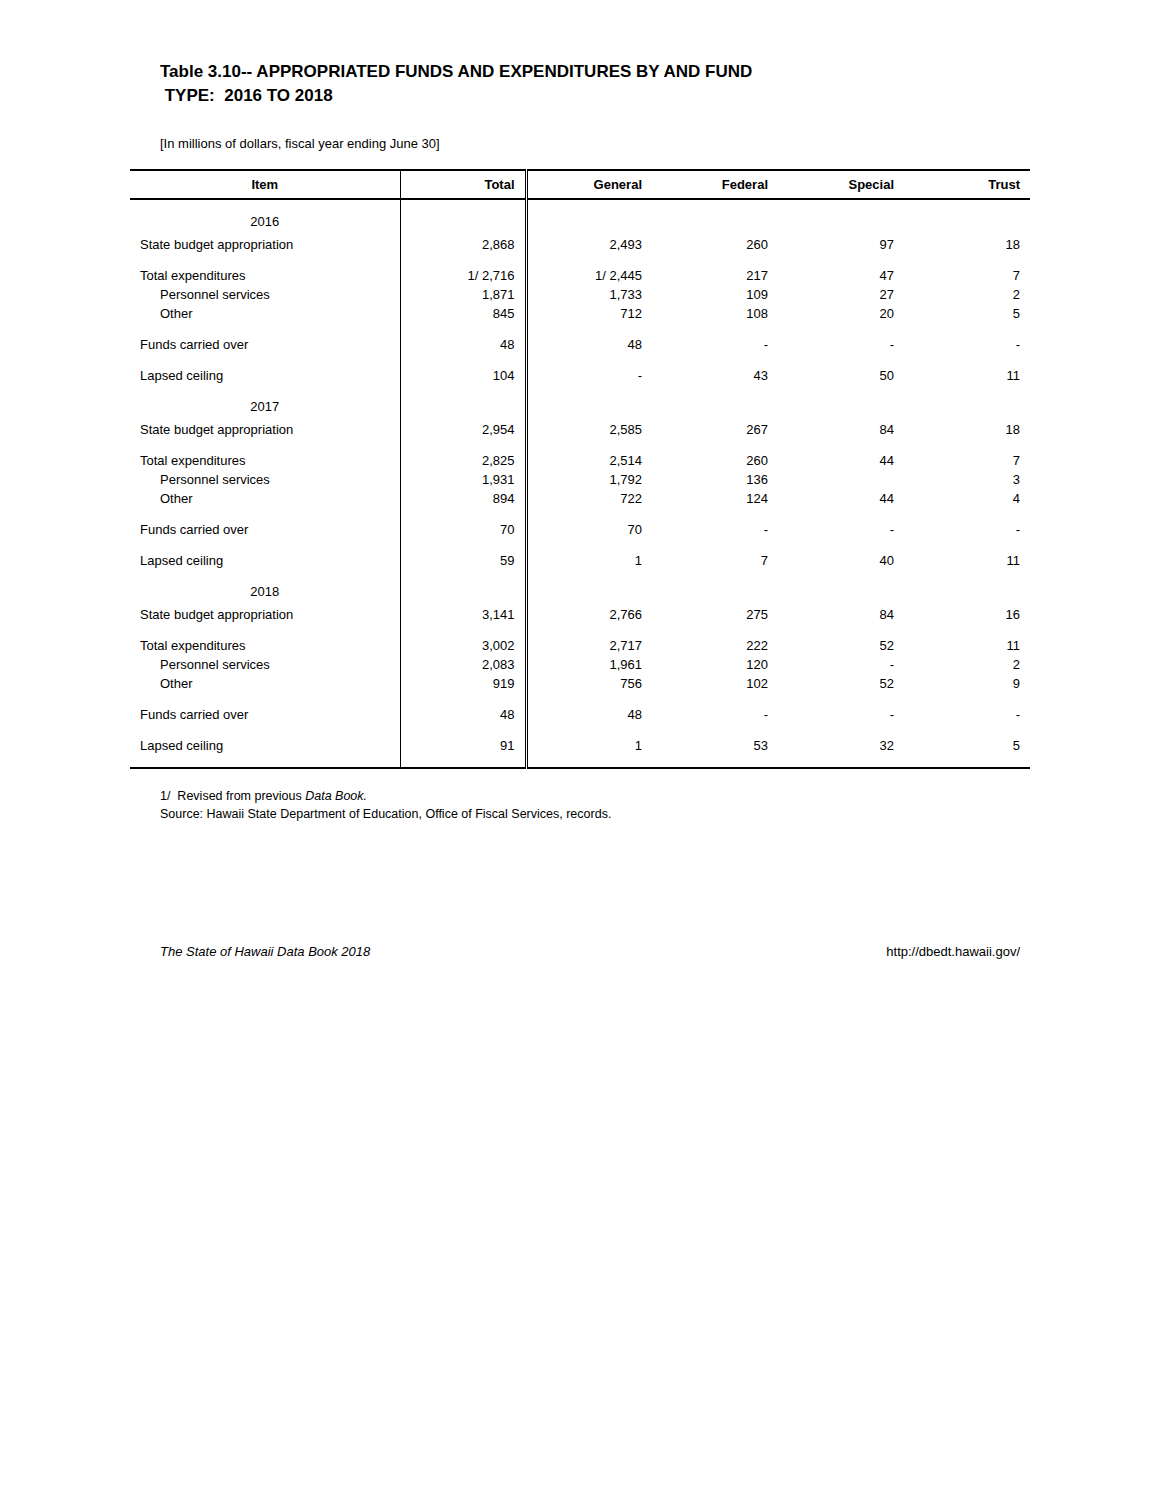Table 3.10-- APPROPRIATED FUNDS AND EXPENDITURES BY AND FUND
TYPE: 2016 TO 2018
[In millions of dollars, fiscal year ending June 30]
| Item | Total | General | Federal | Special | Trust |
| --- | --- | --- | --- | --- | --- |
| 2016 | | | | | |
| State budget appropriation | 2,868 | 2,493 | 260 | 97 | 18 |
| Total expenditures | 1/ 2,716 | 1/ 2,445 | 217 | 47 | 7 |
| Personnel services | 1,871 | 1,733 | 109 | 27 | 2 |
| Other | 845 | 712 | 108 | 20 | 5 |
| Funds carried over | 48 | 48 | - | - | - |
| Lapsed ceiling | 104 | - | 43 | 50 | 11 |
| 2017 | | | | | |
| State budget appropriation | 2,954 | 2,585 | 267 | 84 | 18 |
| Total expenditures | 2,825 | 2,514 | 260 | 44 | 7 |
| Personnel services | 1,931 | 1,792 | 136 | | 3 |
| Other | 894 | 722 | 124 | 44 | 4 |
| Funds carried over | 70 | 70 | - | - | - |
| Lapsed ceiling | 59 | 1 | 7 | 40 | 11 |
| 2018 | | | | | |
| State budget appropriation | 3,141 | 2,766 | 275 | 84 | 16 |
| Total expenditures | 3,002 | 2,717 | 222 | 52 | 11 |
| Personnel services | 2,083 | 1,961 | 120 | - | 2 |
| Other | 919 | 756 | 102 | 52 | 9 |
| Funds carried over | 48 | 48 | - | - | - |
| Lapsed ceiling | 91 | 1 | 53 | 32 | 5 |
1/ Revised from previous Data Book.
Source: Hawaii State Department of Education, Office of Fiscal Services, records.
The State of Hawaii Data Book 2018
http://dbedt.hawaii.gov/